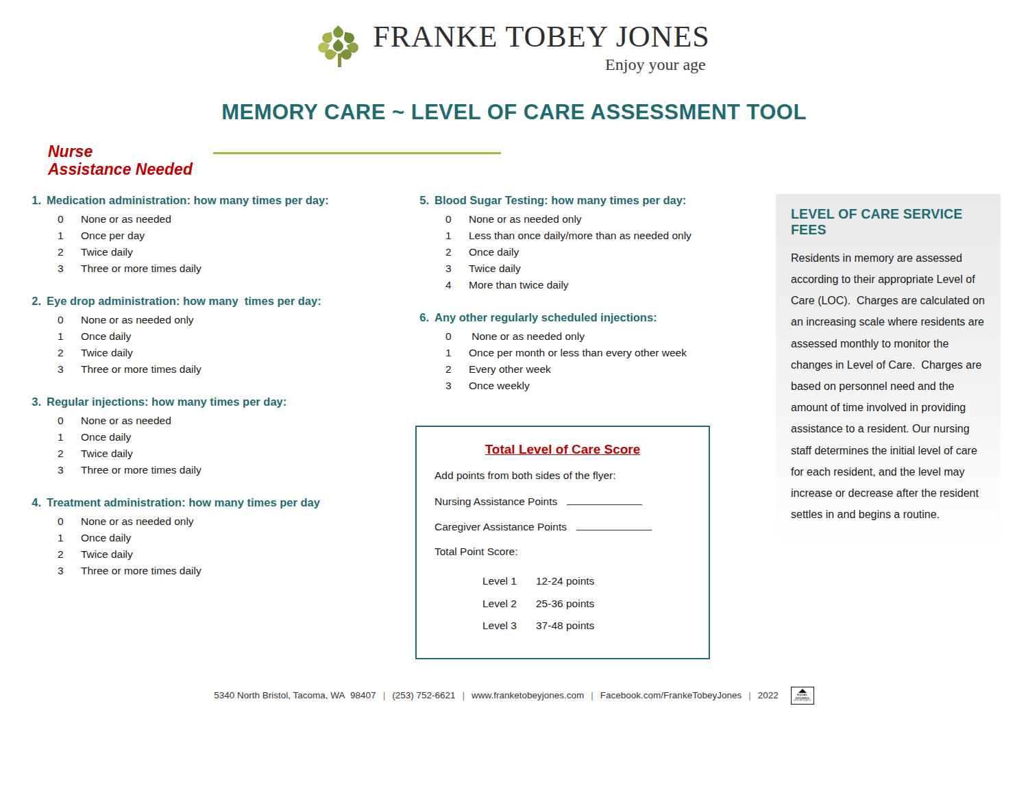FRANKE TOBEY JONES
Enjoy your age
MEMORY CARE ~ LEVEL OF CARE ASSESSMENT TOOL
Nurse
Assistance Needed
1. Medication administration: how many times per day:
0 None or as needed
1 Once per day
2 Twice daily
3 Three or more times daily
2. Eye drop administration: how many times per day:
0 None or as needed only
1 Once daily
2 Twice daily
3 Three or more times daily
3. Regular injections: how many times per day:
0 None or as needed
1 Once daily
2 Twice daily
3 Three or more times daily
4. Treatment administration: how many times per day
0 None or as needed only
1 Once daily
2 Twice daily
3 Three or more times daily
5. Blood Sugar Testing: how many times per day:
0 None or as needed only
1 Less than once daily/more than as needed only
2 Once daily
3 Twice daily
4 More than twice daily
6. Any other regularly scheduled injections:
0 None or as needed only
1 Once per month or less than every other week
2 Every other week
3 Once weekly
Total Level of Care Score
Add points from both sides of the flyer:
Nursing Assistance Points
Caregiver Assistance Points
Total Point Score:
Level 112-24 points
Level 225-36 points
Level 337-48 points
LEVEL OF CARE SERVICE FEES
Residents in memory are assessed according to their appropriate Level of Care (LOC). Charges are calculated on an increasing scale where residents are assessed monthly to monitor the changes in Level of Care. Charges are based on personnel need and the amount of time involved in providing assistance to a resident. Our nursing staff determines the initial level of care for each resident, and the level may increase or decrease after the resident settles in and begins a routine.
5340 North Bristol, Tacoma, WA 98407 | (253) 752-6621 | www.franketobeyjones.com | Facebook.com/FrankeTobeyJones | 2022 EQUAL HOUSING OPPORTUNITY